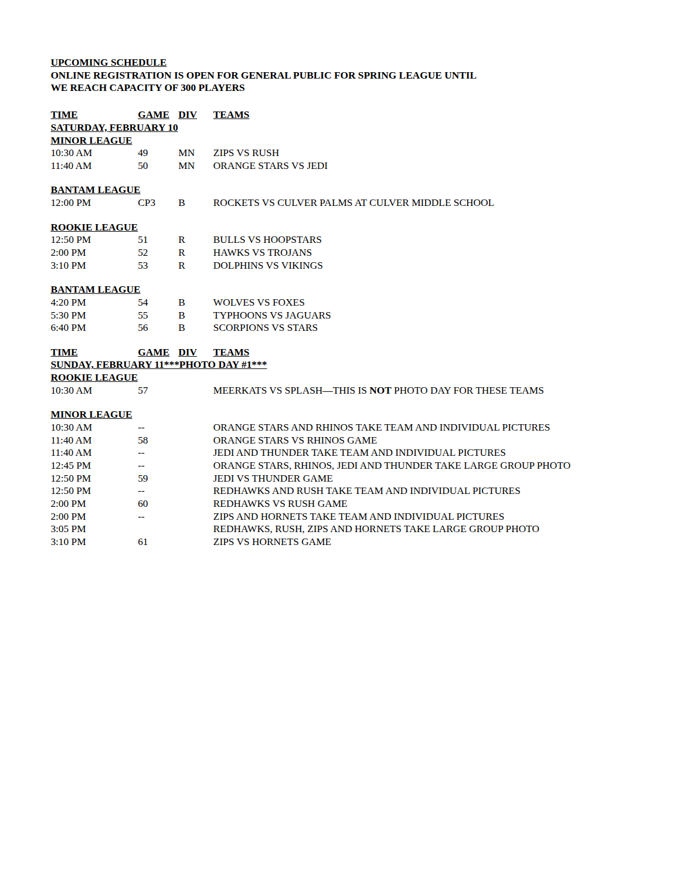UPCOMING SCHEDULE
ONLINE REGISTRATION IS OPEN FOR GENERAL PUBLIC FOR SPRING LEAGUE UNTIL
WE REACH CAPACITY OF 300 PLAYERS
| TIME | GAME | DIV | TEAMS |
| SATURDAY, FEBRUARY 10 |
| MINOR LEAGUE |
| 10:30 AM | 49 | MN | ZIPS VS RUSH |
| 11:40 AM | 50 | MN | ORANGE STARS VS JEDI |
| BANTAM LEAGUE |
| 12:00 PM | CP3 | B | ROCKETS VS CULVER PALMS AT CULVER MIDDLE SCHOOL |
| ROOKIE LEAGUE |
| 12:50 PM | 51 | R | BULLS VS HOOPSTARS |
| 2:00 PM | 52 | R | HAWKS VS TROJANS |
| 3:10 PM | 53 | R | DOLPHINS VS VIKINGS |
| BANTAM LEAGUE |
| 4:20 PM | 54 | B | WOLVES VS FOXES |
| 5:30 PM | 55 | B | TYPHOONS VS JAGUARS |
| 6:40 PM | 56 | B | SCORPIONS VS STARS |
| TIME | GAME | DIV | TEAMS |
| SUNDAY, FEBRUARY 11***PHOTO DAY #1*** |
| ROOKIE LEAGUE |
| 10:30 AM | 57 | | MEERKATS VS SPLASH—THIS IS NOT PHOTO DAY FOR THESE TEAMS |
| MINOR LEAGUE |
| 10:30 AM | -- | | ORANGE STARS AND RHINOS TAKE TEAM AND INDIVIDUAL PICTURES |
| 11:40 AM | 58 | | ORANGE STARS VS RHINOS GAME |
| 11:40 AM | -- | | JEDI AND THUNDER TAKE TEAM AND INDIVIDUAL PICTURES |
| 12:45 PM | -- | | ORANGE STARS, RHINOS, JEDI AND THUNDER TAKE LARGE GROUP PHOTO |
| 12:50 PM | 59 | | JEDI VS THUNDER GAME |
| 12:50 PM | -- | | REDHAWKS AND RUSH TAKE TEAM AND INDIVIDUAL PICTURES |
| 2:00 PM | 60 | | REDHAWKS VS RUSH GAME |
| 2:00 PM | -- | | ZIPS AND HORNETS TAKE TEAM AND INDIVIDUAL PICTURES |
| 3:05 PM | | | REDHAWKS, RUSH, ZIPS AND HORNETS TAKE LARGE GROUP PHOTO |
| 3:10 PM | 61 | | ZIPS VS HORNETS GAME |